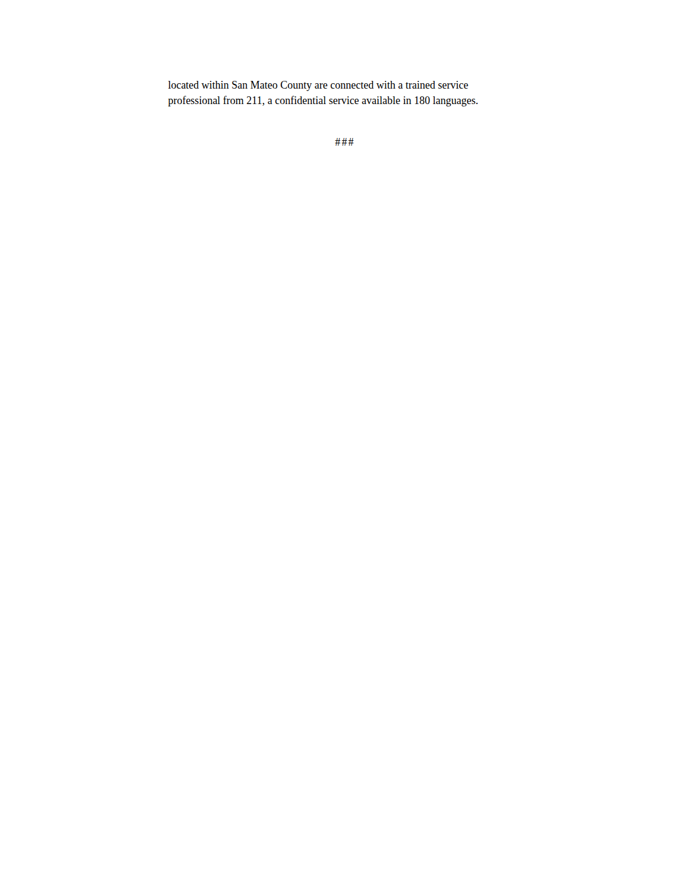located within San Mateo County are connected with a trained service professional from 211, a confidential service available in 180 languages.
###